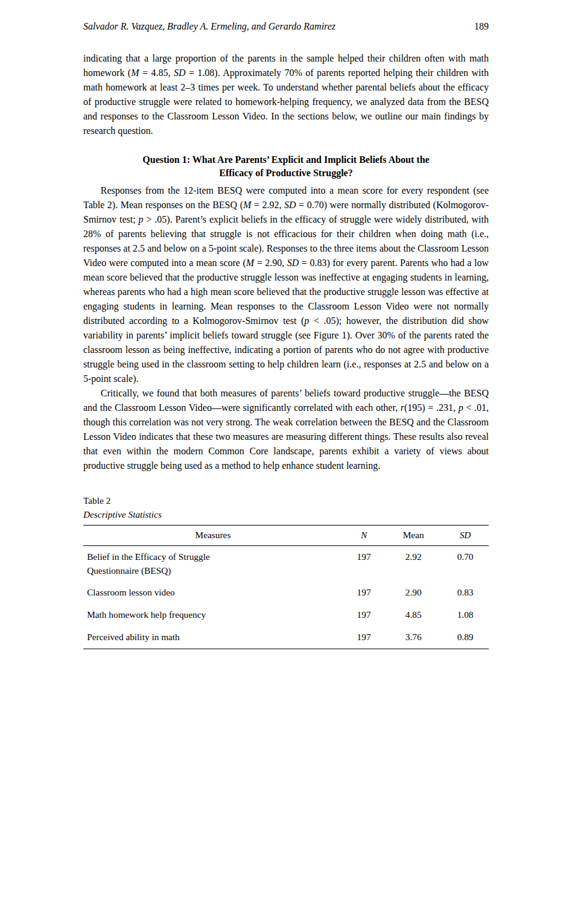Salvador R. Vazquez, Bradley A. Ermeling, and Gerardo Ramirez 189
indicating that a large proportion of the parents in the sample helped their children often with math homework (M = 4.85, SD = 1.08). Approximately 70% of parents reported helping their children with math homework at least 2–3 times per week. To understand whether parental beliefs about the efficacy of productive struggle were related to homework-helping frequency, we analyzed data from the BESQ and responses to the Classroom Lesson Video. In the sections below, we outline our main findings by research question.
Question 1: What Are Parents’ Explicit and Implicit Beliefs About the
Efficacy of Productive Struggle?
Responses from the 12-item BESQ were computed into a mean score for every respondent (see Table 2). Mean responses on the BESQ (M = 2.92, SD = 0.70) were normally distributed (Kolmogorov-Smirnov test; p > .05). Parent’s explicit beliefs in the efficacy of struggle were widely distributed, with 28% of parents believing that struggle is not efficacious for their children when doing math (i.e., responses at 2.5 and below on a 5-point scale). Responses to the three items about the Classroom Lesson Video were computed into a mean score (M = 2.90, SD = 0.83) for every parent. Parents who had a low mean score believed that the productive struggle lesson was ineffective at engaging students in learning, whereas parents who had a high mean score believed that the productive struggle lesson was effective at engaging students in learning. Mean responses to the Classroom Lesson Video were not normally distributed according to a Kolmogorov-Smirnov test (p < .05); however, the distribution did show variability in parents’ implicit beliefs toward struggle (see Figure 1). Over 30% of the parents rated the classroom lesson as being ineffective, indicating a portion of parents who do not agree with productive struggle being used in the classroom setting to help children learn (i.e., responses at 2.5 and below on a 5-point scale).
Critically, we found that both measures of parents’ beliefs toward productive struggle—the BESQ and the Classroom Lesson Video—were significantly correlated with each other, r(195) = .231, p < .01, though this correlation was not very strong. The weak correlation between the BESQ and the Classroom Lesson Video indicates that these two measures are measuring different things. These results also reveal that even within the modern Common Core landscape, parents exhibit a variety of views about productive struggle being used as a method to help enhance student learning.
Table 2 Descriptive Statistics
| Measures | N | Mean | SD |
| --- | --- | --- | --- |
| Belief in the Efficacy of Struggle Questionnaire (BESQ) | 197 | 2.92 | 0.70 |
| Classroom lesson video | 197 | 2.90 | 0.83 |
| Math homework help frequency | 197 | 4.85 | 1.08 |
| Perceived ability in math | 197 | 3.76 | 0.89 |